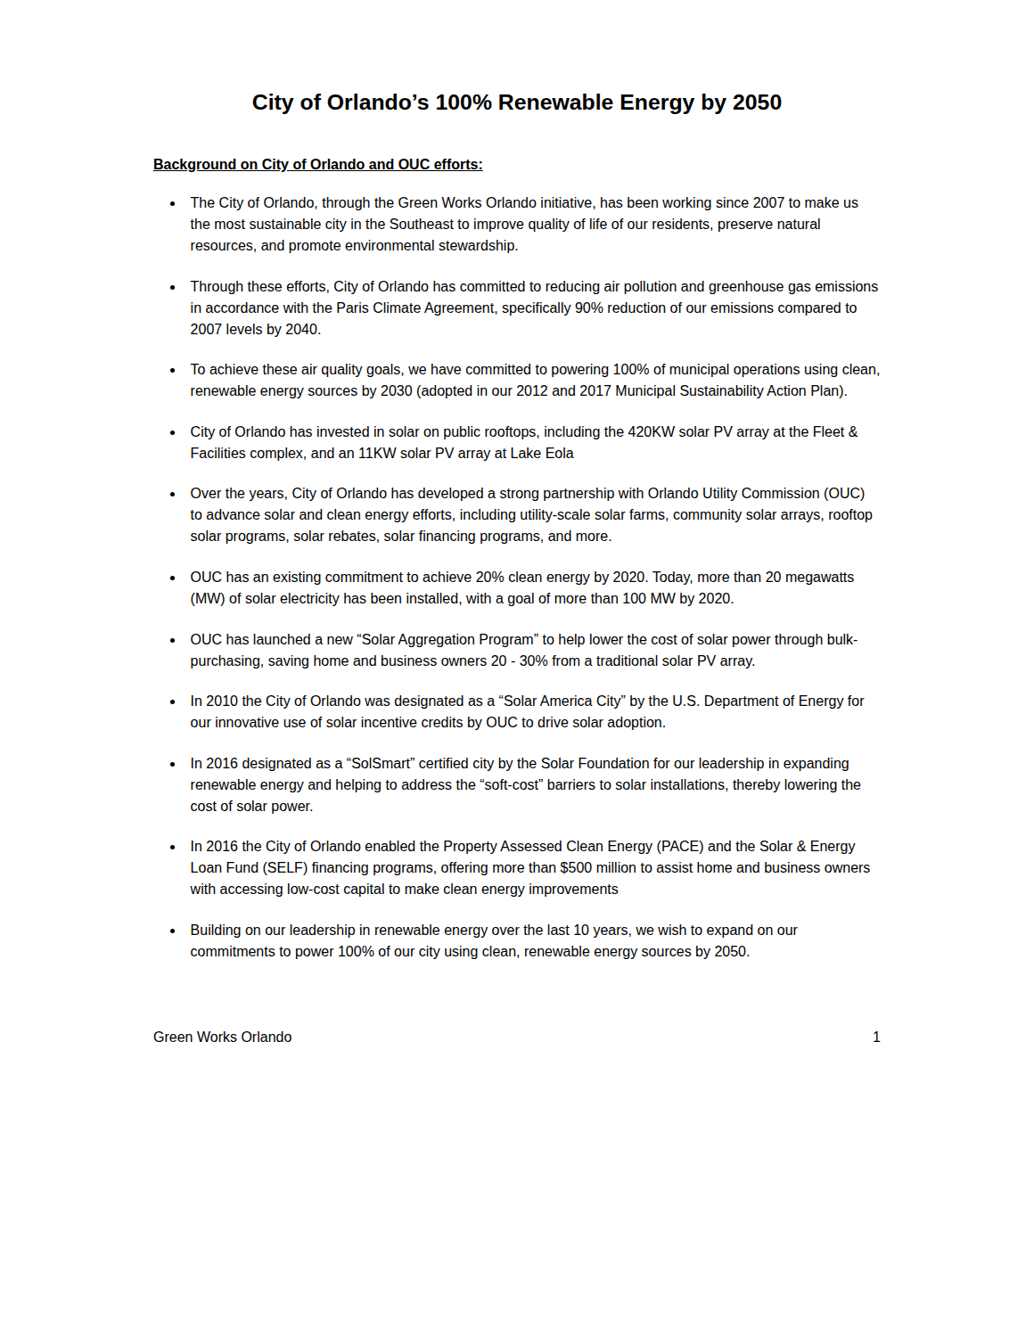City of Orlando’s 100% Renewable Energy by 2050
Background on City of Orlando and OUC efforts:
The City of Orlando, through the Green Works Orlando initiative, has been working since 2007 to make us the most sustainable city in the Southeast to improve quality of life of our residents, preserve natural resources, and promote environmental stewardship.
Through these efforts, City of Orlando has committed to reducing air pollution and greenhouse gas emissions in accordance with the Paris Climate Agreement, specifically 90% reduction of our emissions compared to 2007 levels by 2040.
To achieve these air quality goals, we have committed to powering 100% of municipal operations using clean, renewable energy sources by 2030 (adopted in our 2012 and 2017 Municipal Sustainability Action Plan).
City of Orlando has invested in solar on public rooftops, including the 420KW solar PV array at the Fleet & Facilities complex, and an 11KW solar PV array at Lake Eola
Over the years, City of Orlando has developed a strong partnership with Orlando Utility Commission (OUC) to advance solar and clean energy efforts, including utility-scale solar farms, community solar arrays, rooftop solar programs, solar rebates, solar financing programs, and more.
OUC has an existing commitment to achieve 20% clean energy by 2020. Today, more than 20 megawatts (MW) of solar electricity has been installed, with a goal of more than 100 MW by 2020.
OUC has launched a new “Solar Aggregation Program” to help lower the cost of solar power through bulk-purchasing, saving home and business owners 20 - 30% from a traditional solar PV array.
In 2010 the City of Orlando was designated as a “Solar America City” by the U.S. Department of Energy for our innovative use of solar incentive credits by OUC to drive solar adoption.
In 2016 designated as a “SolSmart” certified city by the Solar Foundation for our leadership in expanding renewable energy and helping to address the “soft-cost” barriers to solar installations, thereby lowering the cost of solar power.
In 2016 the City of Orlando enabled the Property Assessed Clean Energy (PACE) and the Solar & Energy Loan Fund (SELF) financing programs, offering more than $500 million to assist home and business owners with accessing low-cost capital to make clean energy improvements
Building on our leadership in renewable energy over the last 10 years, we wish to expand on our commitments to power 100% of our city using clean, renewable energy sources by 2050.
Green Works Orlando 1